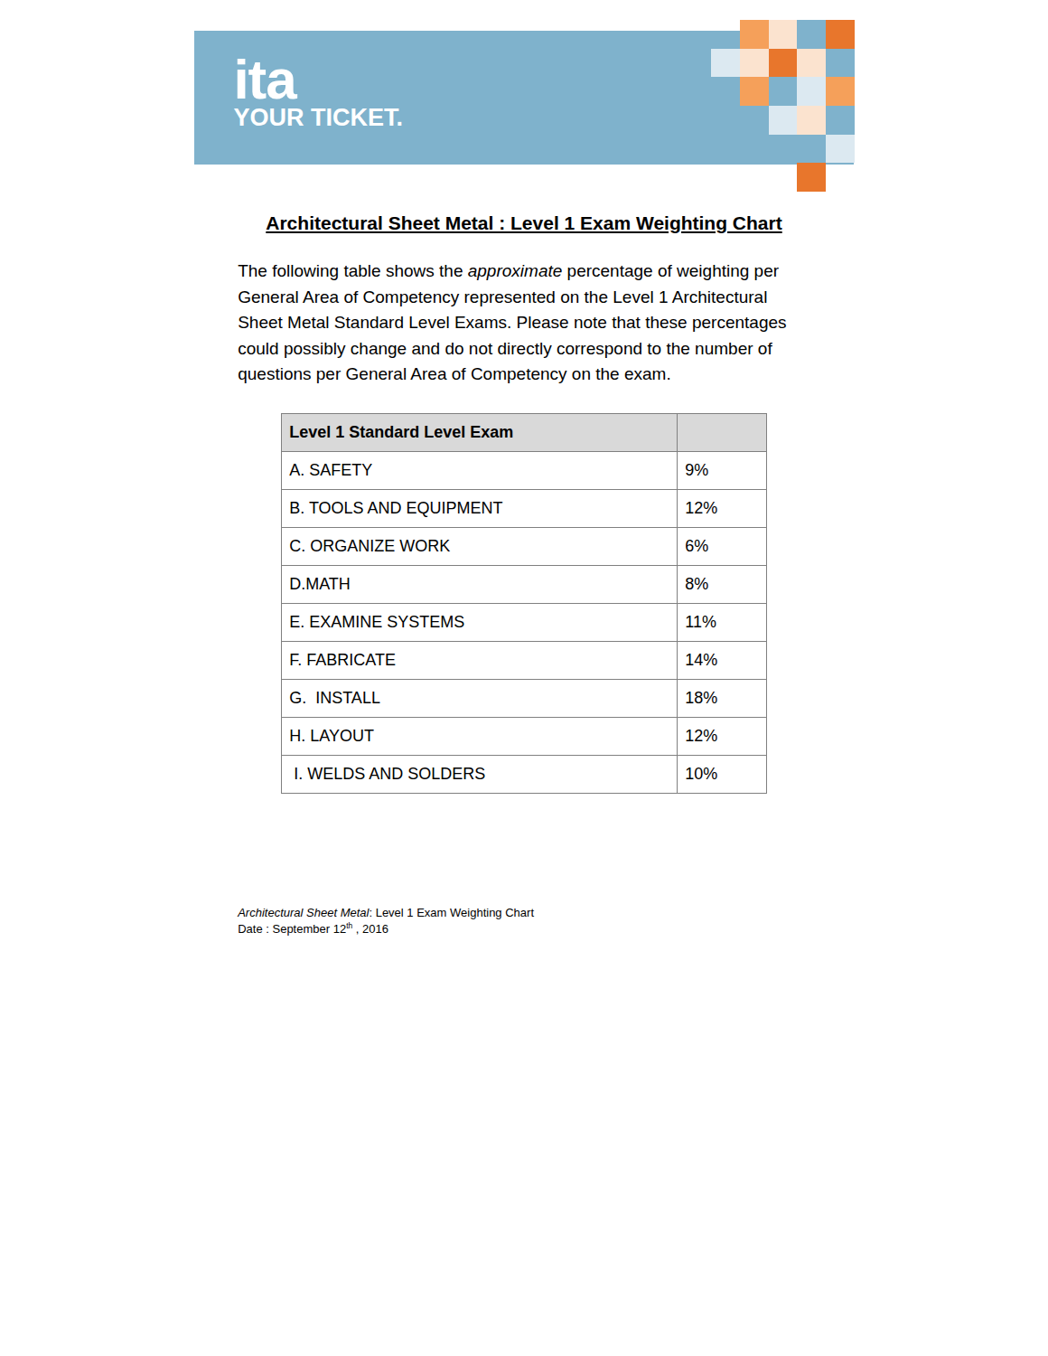ita YOUR TICKET.
Architectural Sheet Metal : Level 1 Exam Weighting Chart
The following table shows the approximate percentage of weighting per General Area of Competency represented on the Level 1 Architectural Sheet Metal Standard Level Exams. Please note that these percentages could possibly change and do not directly correspond to the number of questions per General Area of Competency on the exam.
| Level 1 Standard Level Exam | |
| --- | --- |
| A. SAFETY | 9% |
| B. TOOLS AND EQUIPMENT | 12% |
| C. ORGANIZE WORK | 6% |
| D.MATH | 8% |
| E. EXAMINE SYSTEMS | 11% |
| F. FABRICATE | 14% |
| G. INSTALL | 18% |
| H. LAYOUT | 12% |
| I. WELDS AND SOLDERS | 10% |
Architectural Sheet Metal: Level 1 Exam Weighting Chart
Date : September 12th , 2016